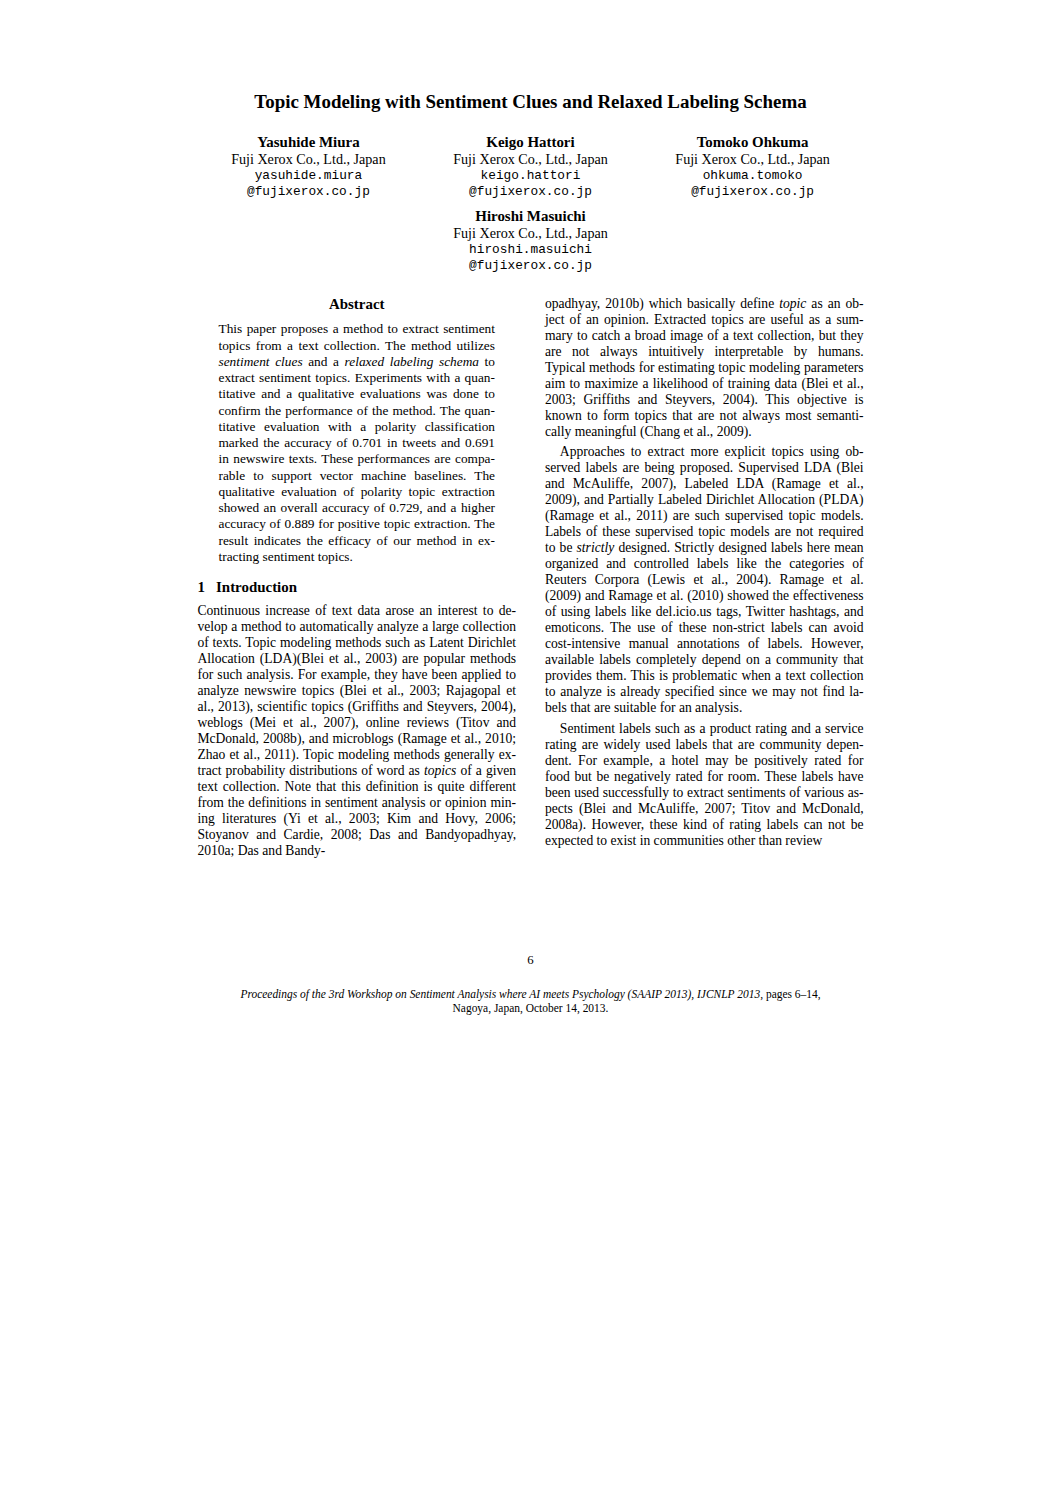Topic Modeling with Sentiment Clues and Relaxed Labeling Schema
| Yasuhide Miura Fuji Xerox Co., Ltd., Japan yasuhide.miura @fujixerox.co.jp | Keigo Hattori Fuji Xerox Co., Ltd., Japan keigo.hattori @fujixerox.co.jp | Tomoko Ohkuma Fuji Xerox Co., Ltd., Japan ohkuma.tomoko @fujixerox.co.jp |
Hiroshi Masuichi
Fuji Xerox Co., Ltd., Japan
hiroshi.masuichi
@fujixerox.co.jp
Abstract
This paper proposes a method to extract sentiment topics from a text collection. The method utilizes sentiment clues and a relaxed labeling schema to extract sentiment topics. Experiments with a quantitative and a qualitative evaluations was done to confirm the performance of the method. The quantitative evaluation with a polarity classification marked the accuracy of 0.701 in tweets and 0.691 in newswire texts. These performances are comparable to support vector machine baselines. The qualitative evaluation of polarity topic extraction showed an overall accuracy of 0.729, and a higher accuracy of 0.889 for positive topic extraction. The result indicates the efficacy of our method in extracting sentiment topics.
1 Introduction
Continuous increase of text data arose an interest to develop a method to automatically analyze a large collection of texts. Topic modeling methods such as Latent Dirichlet Allocation (LDA)(Blei et al., 2003) are popular methods for such analysis. For example, they have been applied to analyze newswire topics (Blei et al., 2003; Rajagopal et al., 2013), scientific topics (Griffiths and Steyvers, 2004), weblogs (Mei et al., 2007), online reviews (Titov and McDonald, 2008b), and microblogs (Ramage et al., 2010; Zhao et al., 2011). Topic modeling methods generally extract probability distributions of word as topics of a given text collection. Note that this definition is quite different from the definitions in sentiment analysis or opinion mining literatures (Yi et al., 2003; Kim and Hovy, 2006; Stoyanov and Cardie, 2008; Das and Bandyopadhyay, 2010a; Das and Bandy-
opadhyay, 2010b) which basically define topic as an object of an opinion. Extracted topics are useful as a summary to catch a broad image of a text collection, but they are not always intuitively interpretable by humans. Typical methods for estimating topic modeling parameters aim to maximize a likelihood of training data (Blei et al., 2003; Griffiths and Steyvers, 2004). This objective is known to form topics that are not always most semantically meaningful (Chang et al., 2009).
Approaches to extract more explicit topics using observed labels are being proposed. Supervised LDA (Blei and McAuliffe, 2007), Labeled LDA (Ramage et al., 2009), and Partially Labeled Dirichlet Allocation (PLDA)(Ramage et al., 2011) are such supervised topic models. Labels of these supervised topic models are not required to be strictly designed. Strictly designed labels here mean organized and controlled labels like the categories of Reuters Corpora (Lewis et al., 2004). Ramage et al. (2009) and Ramage et al. (2010) showed the effectiveness of using labels like del.icio.us tags, Twitter hashtags, and emoticons. The use of these non-strict labels can avoid cost-intensive manual annotations of labels. However, available labels completely depend on a community that provides them. This is problematic when a text collection to analyze is already specified since we may not find labels that are suitable for an analysis.
Sentiment labels such as a product rating and a service rating are widely used labels that are community dependent. For example, a hotel may be positively rated for food but be negatively rated for room. These labels have been used successfully to extract sentiments of various aspects (Blei and McAuliffe, 2007; Titov and McDonald, 2008a). However, these kind of rating labels can not be expected to exist in communities other than review
6
Proceedings of the 3rd Workshop on Sentiment Analysis where AI meets Psychology (SAAIP 2013), IJCNLP 2013, pages 6–14,
Nagoya, Japan, October 14, 2013.